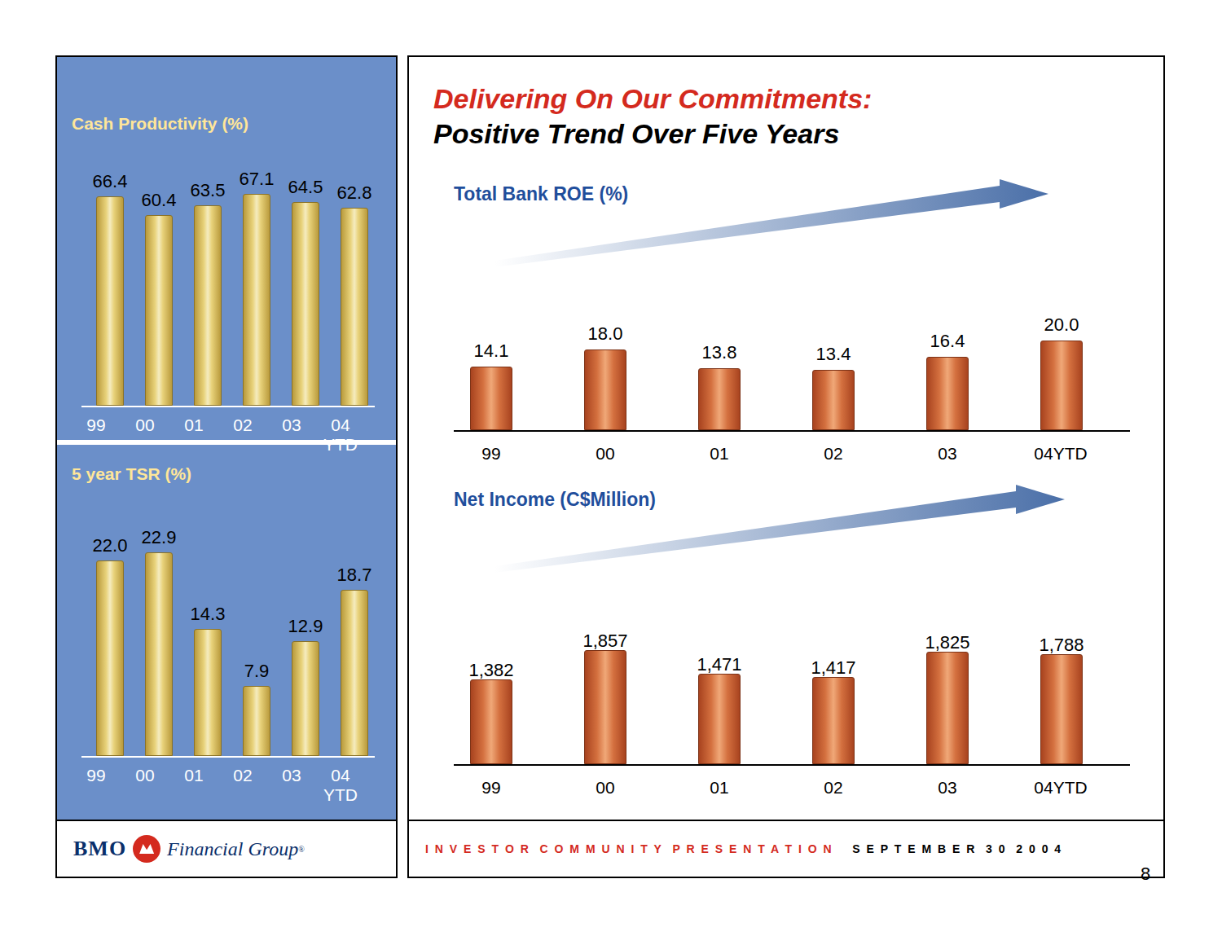Cash Productivity (%)
66.4
60.4
63.5
67.1
64.5
62.8
99
00
01
02
03
04
YTD
5 year TSR (%)
22.0
22.9
14.3
7.9
12.9
18.7
99
00
01
02
03
04
YTD
Delivering On Our Commitments:
Positive Trend Over Five Years
Total Bank ROE (%)
14.1
18.0
13.8
13.4
16.4
20.0
99
00
01
02
03
04YTD
Net Income (C$Million)
1,382
1,857
1,471
1,417
1,825
1,788
99
00
01
02
03
04YTD
BMO Financial Group®
I N V E S T O R C O M M U N I T Y P R E S E N T A T I O N S E P T E M B E R 3 0 2 0 0 4
8